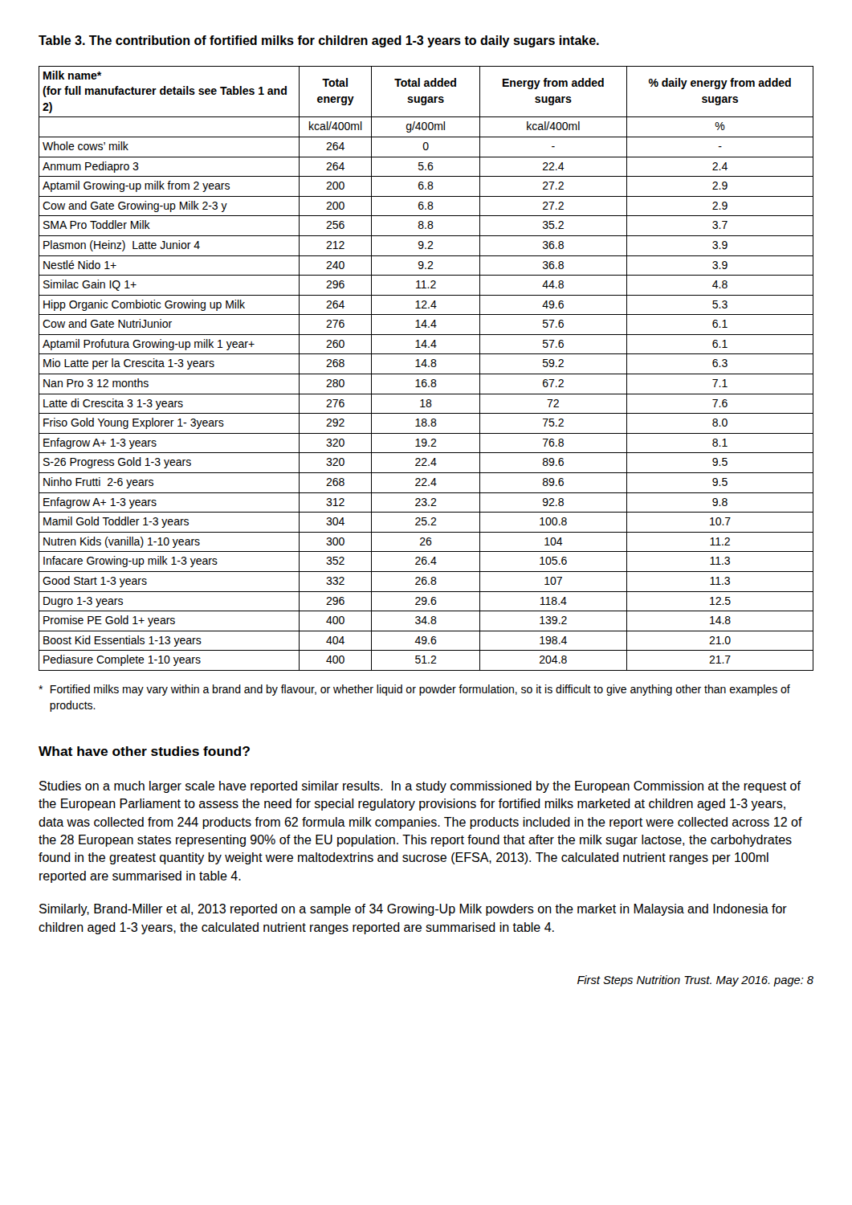Table 3. The contribution of fortified milks for children aged 1-3 years to daily sugars intake.
| Milk name* (for full manufacturer details see Tables 1 and 2) | Total energy | Total added sugars | Energy from added sugars | % daily energy from added sugars |
| --- | --- | --- | --- | --- |
| | kcal/400ml | g/400ml | kcal/400ml | % |
| Whole cows’ milk | 264 | 0 | - | - |
| Anmum Pediapro 3 | 264 | 5.6 | 22.4 | 2.4 |
| Aptamil Growing-up milk from 2 years | 200 | 6.8 | 27.2 | 2.9 |
| Cow and Gate Growing-up Milk 2-3 y | 200 | 6.8 | 27.2 | 2.9 |
| SMA Pro Toddler Milk | 256 | 8.8 | 35.2 | 3.7 |
| Plasmon (Heinz) Latte Junior 4 | 212 | 9.2 | 36.8 | 3.9 |
| Nestlé Nido 1+ | 240 | 9.2 | 36.8 | 3.9 |
| Similac Gain IQ 1+ | 296 | 11.2 | 44.8 | 4.8 |
| Hipp Organic Combiotic Growing up Milk | 264 | 12.4 | 49.6 | 5.3 |
| Cow and Gate NutriJunior | 276 | 14.4 | 57.6 | 6.1 |
| Aptamil Profutura Growing-up milk 1 year+ | 260 | 14.4 | 57.6 | 6.1 |
| Mio Latte per la Crescita 1-3 years | 268 | 14.8 | 59.2 | 6.3 |
| Nan Pro 3 12 months | 280 | 16.8 | 67.2 | 7.1 |
| Latte di Crescita 3 1-3 years | 276 | 18 | 72 | 7.6 |
| Friso Gold Young Explorer 1- 3years | 292 | 18.8 | 75.2 | 8.0 |
| Enfagrow A+ 1-3 years | 320 | 19.2 | 76.8 | 8.1 |
| S-26 Progress Gold 1-3 years | 320 | 22.4 | 89.6 | 9.5 |
| Ninho Frutti 2-6 years | 268 | 22.4 | 89.6 | 9.5 |
| Enfagrow A+ 1-3 years | 312 | 23.2 | 92.8 | 9.8 |
| Mamil Gold Toddler 1-3 years | 304 | 25.2 | 100.8 | 10.7 |
| Nutren Kids (vanilla) 1-10 years | 300 | 26 | 104 | 11.2 |
| Infacare Growing-up milk 1-3 years | 352 | 26.4 | 105.6 | 11.3 |
| Good Start 1-3 years | 332 | 26.8 | 107 | 11.3 |
| Dugro 1-3 years | 296 | 29.6 | 118.4 | 12.5 |
| Promise PE Gold 1+ years | 400 | 34.8 | 139.2 | 14.8 |
| Boost Kid Essentials 1-13 years | 404 | 49.6 | 198.4 | 21.0 |
| Pediasure Complete 1-10 years | 400 | 51.2 | 204.8 | 21.7 |
* Fortified milks may vary within a brand and by flavour, or whether liquid or powder formulation, so it is difficult to give anything other than examples of products.
What have other studies found?
Studies on a much larger scale have reported similar results. In a study commissioned by the European Commission at the request of the European Parliament to assess the need for special regulatory provisions for fortified milks marketed at children aged 1-3 years, data was collected from 244 products from 62 formula milk companies. The products included in the report were collected across 12 of the 28 European states representing 90% of the EU population. This report found that after the milk sugar lactose, the carbohydrates found in the greatest quantity by weight were maltodextrins and sucrose (EFSA, 2013). The calculated nutrient ranges per 100ml reported are summarised in table 4.
Similarly, Brand-Miller et al, 2013 reported on a sample of 34 Growing-Up Milk powders on the market in Malaysia and Indonesia for children aged 1-3 years, the calculated nutrient ranges reported are summarised in table 4.
First Steps Nutrition Trust. May 2016. page: 8